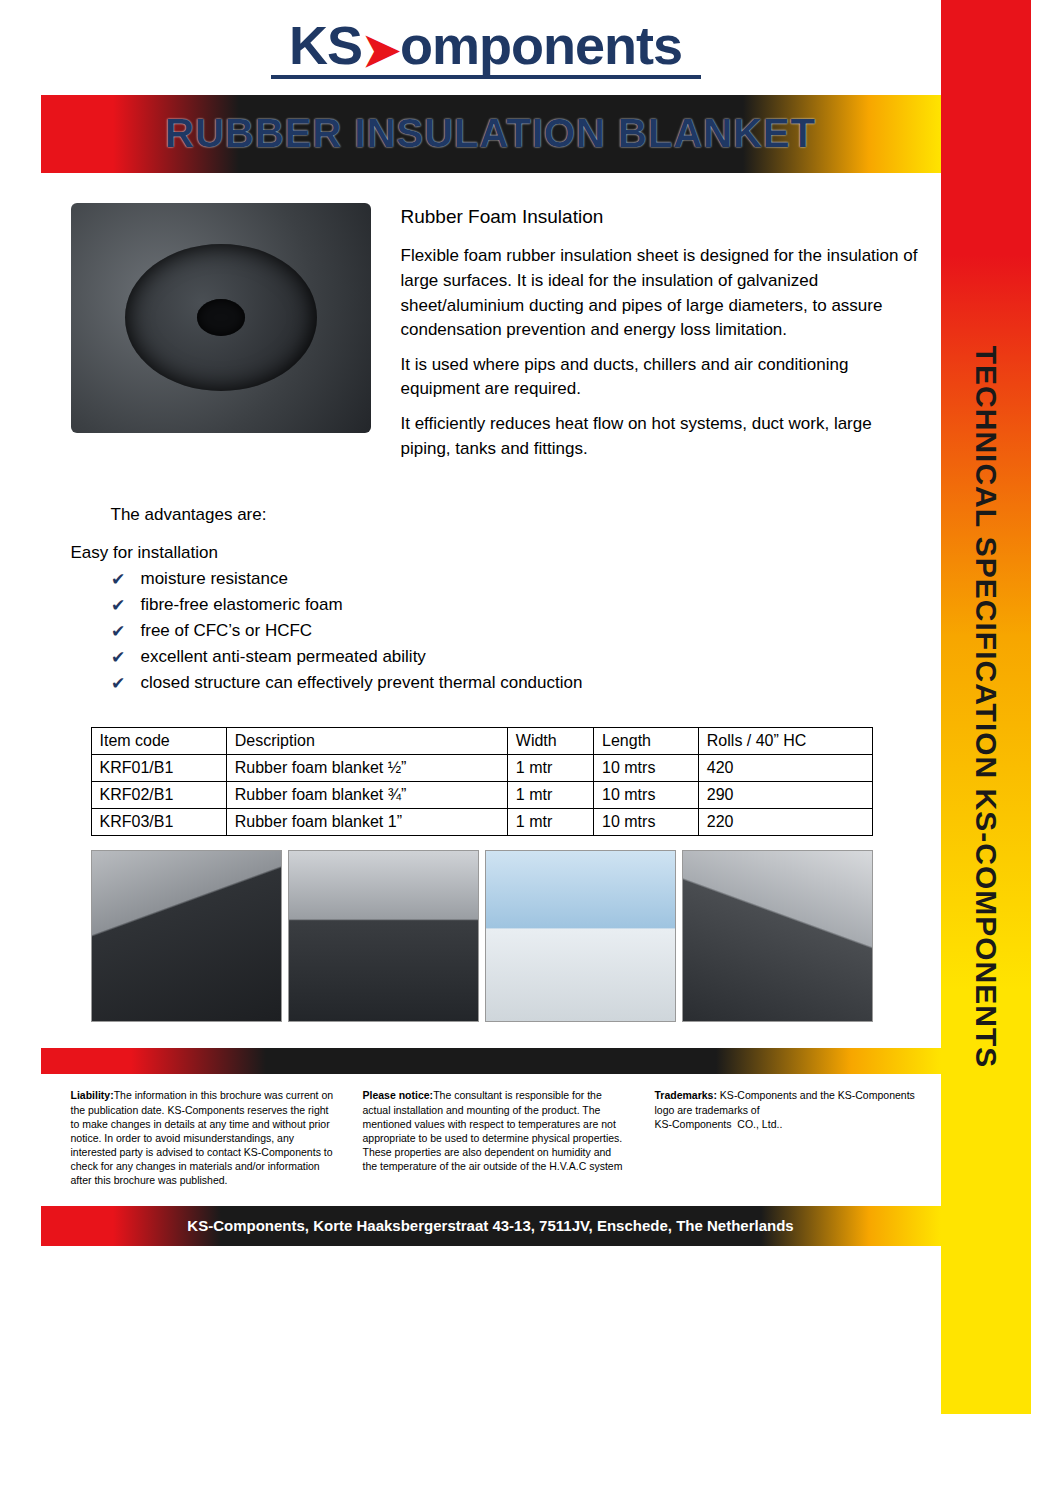TECHNICAL SPECIFICATION KS-COMPONENTS
KS➤omponents
RUBBER INSULATION BLANKET
Rubber Foam Insulation
Flexible foam rubber insulation sheet is designed for the insulation of large surfaces. It is ideal for the insulation of galvanized sheet/aluminium ducting and pipes of large diameters, to assure condensation prevention and energy loss limitation.
It is used where pips and ducts, chillers and air conditioning equipment are required.
It efficiently reduces heat flow on hot systems, duct work, large piping, tanks and fittings.
The advantages are:
Easy for installation
moisture resistance
fibre-free elastomeric foam
free of CFC’s or HCFC
excellent anti-steam permeated ability
closed structure can effectively prevent thermal conduction
| Item code | Description | Width | Length | Rolls / 40” HC |
| --- | --- | --- | --- | --- |
| KRF01/B1 | Rubber foam blanket ½” | 1 mtr | 10 mtrs | 420 |
| KRF02/B1 | Rubber foam blanket ¾” | 1 mtr | 10 mtrs | 290 |
| KRF03/B1 | Rubber foam blanket 1” | 1 mtr | 10 mtrs | 220 |
Liability: The information in this brochure was current on the publication date. KS-Components reserves the right to make changes in details at any time and without prior notice. In order to avoid misunderstandings, any interested party is advised to contact KS-Components to check for any changes in materials and/or information after this brochure was published.
Please notice: The consultant is responsible for the actual installation and mounting of the product. The mentioned values with respect to temperatures are not appropriate to be used to determine physical properties. These properties are also dependent on humidity and the temperature of the air outside of the H.V.A.C system
Trademarks: KS-Components and the KS-Components logo are trademarks of
KS-Components CO., Ltd..
KS-Components, Korte Haaksbergerstraat 43-13, 7511JV, Enschede, The Netherlands